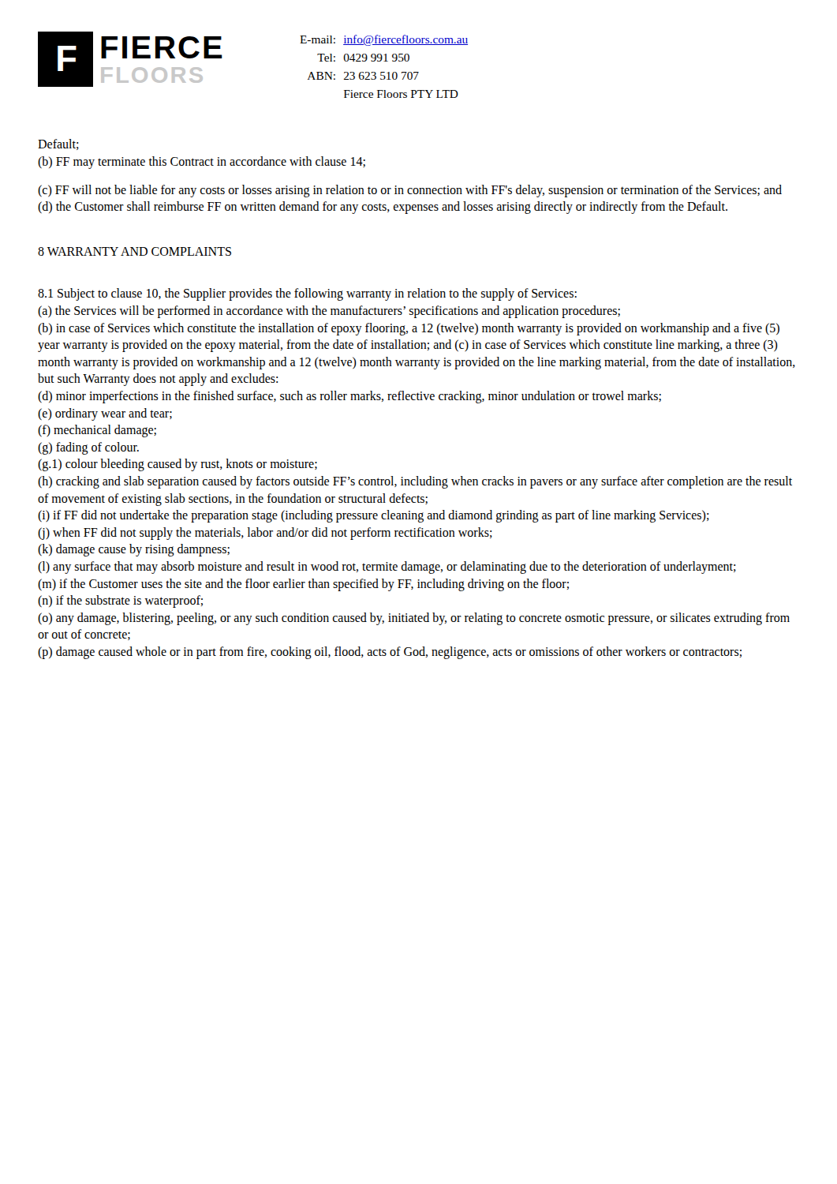FFIERCE FLOORS
| E-mail: | info@fiercefloors.com.au |
| Tel: | 0429 991 950 |
| ABN: | 23 623 510 707 |
| | Fierce Floors PTY LTD |
Default;
(b) FF may terminate this Contract in accordance with clause 14;
(c) FF will not be liable for any costs or losses arising in relation to or in connection with FF's delay, suspension or termination of the Services; and
(d) the Customer shall reimburse FF on written demand for any costs, expenses and losses arising directly or indirectly from the Default.
8 WARRANTY AND COMPLAINTS
8.1 Subject to clause 10, the Supplier provides the following warranty in relation to the supply of Services:
(a) the Services will be performed in accordance with the manufacturers’ specifications and application procedures;
(b) in case of Services which constitute the installation of epoxy flooring, a 12 (twelve) month warranty is provided on workmanship and a five (5) year warranty is provided on the epoxy material, from the date of installation; and (c) in case of Services which constitute line marking, a three (3) month warranty is provided on workmanship and a 12 (twelve) month warranty is provided on the line marking material, from the date of installation, but such Warranty does not apply and excludes:
(d) minor imperfections in the finished surface, such as roller marks, reflective cracking, minor undulation or trowel marks;
(e) ordinary wear and tear;
(f) mechanical damage;
(g) fading of colour.
(g.1) colour bleeding caused by rust, knots or moisture;
(h) cracking and slab separation caused by factors outside FF’s control, including when cracks in pavers or any surface after completion are the result of movement of existing slab sections, in the foundation or structural defects;
(i) if FF did not undertake the preparation stage (including pressure cleaning and diamond grinding as part of line marking Services);
(j) when FF did not supply the materials, labor and/or did not perform rectification works;
(k) damage cause by rising dampness;
(l) any surface that may absorb moisture and result in wood rot, termite damage, or delaminating due to the deterioration of underlayment;
(m) if the Customer uses the site and the floor earlier than specified by FF, including driving on the floor;
(n) if the substrate is waterproof;
(o) any damage, blistering, peeling, or any such condition caused by, initiated by, or relating to concrete osmotic pressure, or silicates extruding from or out of concrete;
(p) damage caused whole or in part from fire, cooking oil, flood, acts of God, negligence, acts or omissions of other workers or contractors;